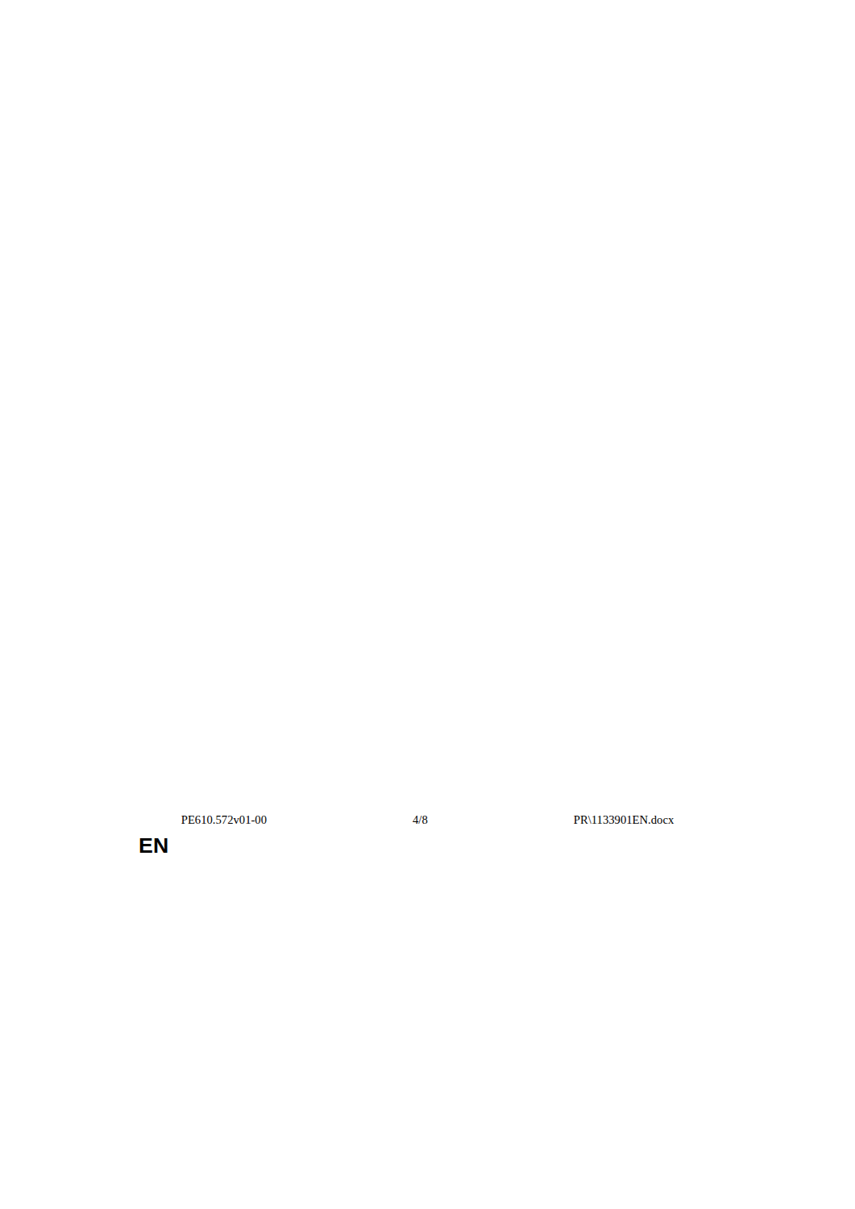PE610.572v01-00 4/8 PR\1133901EN.docx
EN